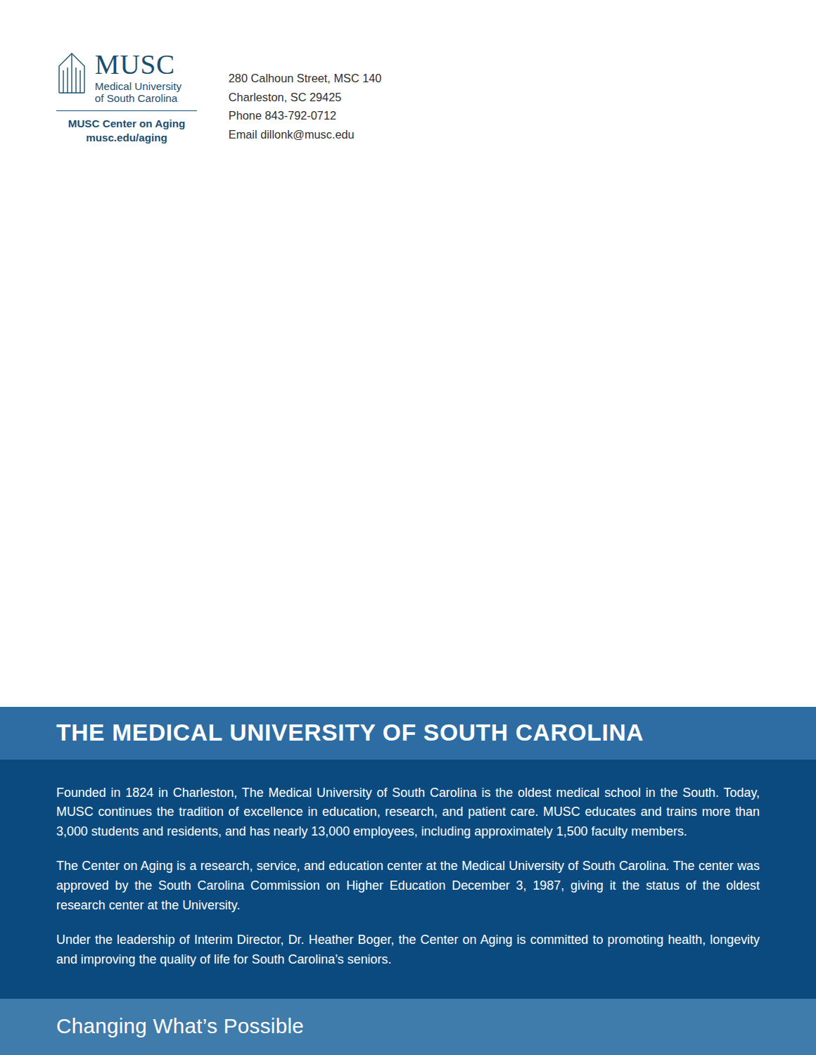MUSC
Medical University
of South Carolina
MUSC Center on Aging
musc.edu/aging
280 Calhoun Street, MSC 140
Charleston, SC 29425
Phone 843-792-0712
Email dillonk@musc.edu
THE MEDICAL UNIVERSITY OF SOUTH CAROLINA
Founded in 1824 in Charleston, The Medical University of South Carolina is the oldest medical school in the South. Today, MUSC continues the tradition of excellence in education, research, and patient care. MUSC educates and trains more than 3,000 students and residents, and has nearly 13,000 employees, including approximately 1,500 faculty members.
The Center on Aging is a research, service, and education center at the Medical University of South Carolina. The center was approved by the South Carolina Commission on Higher Education December 3, 1987, giving it the status of the oldest research center at the University.
Under the leadership of Interim Director, Dr. Heather Boger, the Center on Aging is committed to promoting health, longevity and improving the quality of life for South Carolina’s seniors.
Changing What’s Possible